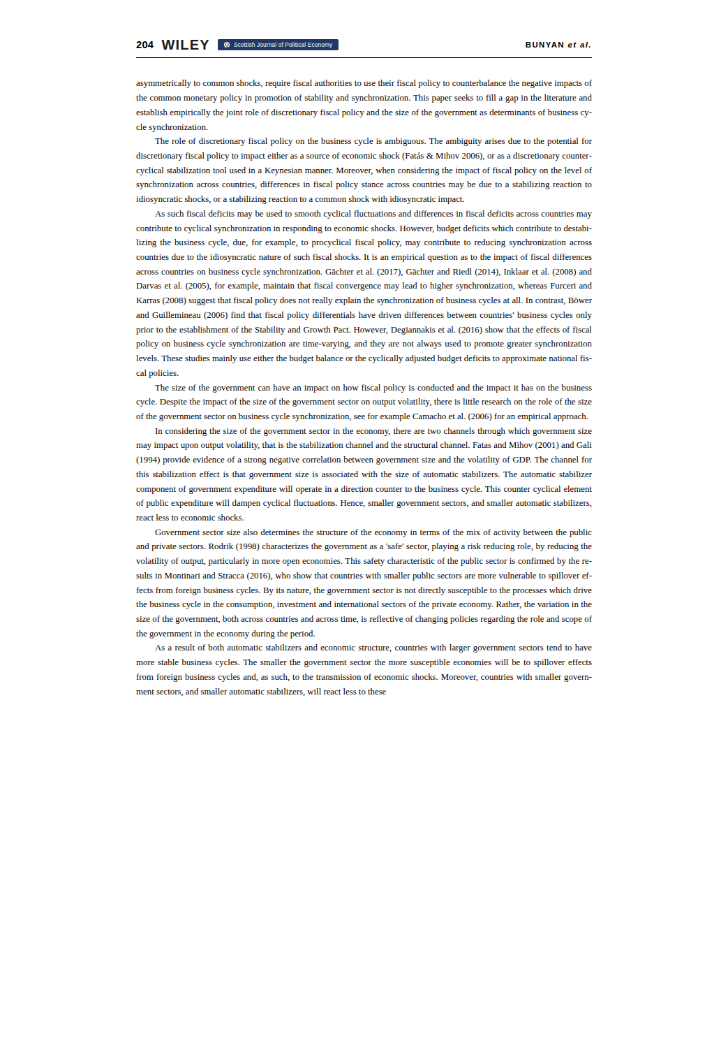204 WILEY QScottish Journal of Political Economy
BUNYAN et al.
asymmetrically to common shocks, require fiscal authorities to use their fiscal policy to counterbalance the negative impacts of the common monetary policy in promotion of stability and synchronization. This paper seeks to fill a gap in the literature and establish empirically the joint role of discretionary fiscal policy and the size of the government as determinants of business cycle synchronization.
The role of discretionary fiscal policy on the business cycle is ambiguous. The ambiguity arises due to the potential for discretionary fiscal policy to impact either as a source of economic shock (Fatás & Mihov 2006), or as a discretionary countercyclical stabilization tool used in a Keynesian manner. Moreover, when considering the impact of fiscal policy on the level of synchronization across countries, differences in fiscal policy stance across countries may be due to a stabilizing reaction to idiosyncratic shocks, or a stabilizing reaction to a common shock with idiosyncratic impact.
As such fiscal deficits may be used to smooth cyclical fluctuations and differences in fiscal deficits across countries may contribute to cyclical synchronization in responding to economic shocks. However, budget deficits which contribute to destabilizing the business cycle, due, for example, to procyclical fiscal policy, may contribute to reducing synchronization across countries due to the idiosyncratic nature of such fiscal shocks. It is an empirical question as to the impact of fiscal differences across countries on business cycle synchronization. Gächter et al. (2017), Gächter and Riedl (2014), Inklaar et al. (2008) and Darvas et al. (2005), for example, maintain that fiscal convergence may lead to higher synchronization, whereas Furceri and Karras (2008) suggest that fiscal policy does not really explain the synchronization of business cycles at all. In contrast, Böwer and Guillemineau (2006) find that fiscal policy differentials have driven differences between countries' business cycles only prior to the establishment of the Stability and Growth Pact. However, Degiannakis et al. (2016) show that the effects of fiscal policy on business cycle synchronization are time-varying, and they are not always used to promote greater synchronization levels. These studies mainly use either the budget balance or the cyclically adjusted budget deficits to approximate national fiscal policies.
The size of the government can have an impact on how fiscal policy is conducted and the impact it has on the business cycle. Despite the impact of the size of the government sector on output volatility, there is little research on the role of the size of the government sector on business cycle synchronization, see for example Camacho et al. (2006) for an empirical approach.
In considering the size of the government sector in the economy, there are two channels through which government size may impact upon output volatility, that is the stabilization channel and the structural channel. Fatas and Mihov (2001) and Gali (1994) provide evidence of a strong negative correlation between government size and the volatility of GDP. The channel for this stabilization effect is that government size is associated with the size of automatic stabilizers. The automatic stabilizer component of government expenditure will operate in a direction counter to the business cycle. This counter cyclical element of public expenditure will dampen cyclical fluctuations. Hence, smaller government sectors, and smaller automatic stabilizers, react less to economic shocks.
Government sector size also determines the structure of the economy in terms of the mix of activity between the public and private sectors. Rodrik (1998) characterizes the government as a 'safe' sector, playing a risk reducing role, by reducing the volatility of output, particularly in more open economies. This safety characteristic of the public sector is confirmed by the results in Montinari and Stracca (2016), who show that countries with smaller public sectors are more vulnerable to spillover effects from foreign business cycles. By its nature, the government sector is not directly susceptible to the processes which drive the business cycle in the consumption, investment and international sectors of the private economy. Rather, the variation in the size of the government, both across countries and across time, is reflective of changing policies regarding the role and scope of the government in the economy during the period.
As a result of both automatic stabilizers and economic structure, countries with larger government sectors tend to have more stable business cycles. The smaller the government sector the more susceptible economies will be to spillover effects from foreign business cycles and, as such, to the transmission of economic shocks. Moreover, countries with smaller government sectors, and smaller automatic stabilizers, will react less to these